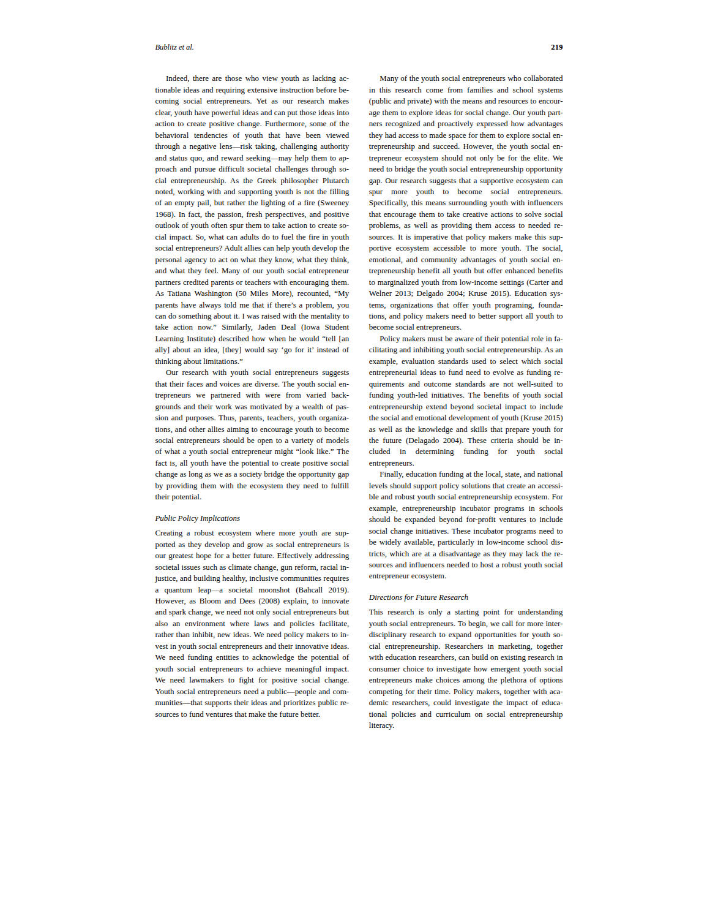Bublitz et al. 219
Indeed, there are those who view youth as lacking actionable ideas and requiring extensive instruction before becoming social entrepreneurs. Yet as our research makes clear, youth have powerful ideas and can put those ideas into action to create positive change. Furthermore, some of the behavioral tendencies of youth that have been viewed through a negative lens—risk taking, challenging authority and status quo, and reward seeking—may help them to approach and pursue difficult societal challenges through social entrepreneurship. As the Greek philosopher Plutarch noted, working with and supporting youth is not the filling of an empty pail, but rather the lighting of a fire (Sweeney 1968). In fact, the passion, fresh perspectives, and positive outlook of youth often spur them to take action to create social impact. So, what can adults do to fuel the fire in youth social entrepreneurs? Adult allies can help youth develop the personal agency to act on what they know, what they think, and what they feel. Many of our youth social entrepreneur partners credited parents or teachers with encouraging them. As Tatiana Washington (50 Miles More), recounted, “My parents have always told me that if there’s a problem, you can do something about it. I was raised with the mentality to take action now.” Similarly, Jaden Deal (Iowa Student Learning Institute) described how when he would “tell [an ally] about an idea, [they] would say ‘go for it’ instead of thinking about limitations.”
Our research with youth social entrepreneurs suggests that their faces and voices are diverse. The youth social entrepreneurs we partnered with were from varied backgrounds and their work was motivated by a wealth of passion and purposes. Thus, parents, teachers, youth organizations, and other allies aiming to encourage youth to become social entrepreneurs should be open to a variety of models of what a youth social entrepreneur might “look like.” The fact is, all youth have the potential to create positive social change as long as we as a society bridge the opportunity gap by providing them with the ecosystem they need to fulfill their potential.
Public Policy Implications
Creating a robust ecosystem where more youth are supported as they develop and grow as social entrepreneurs is our greatest hope for a better future. Effectively addressing societal issues such as climate change, gun reform, racial injustice, and building healthy, inclusive communities requires a quantum leap—a societal moonshot (Bahcall 2019). However, as Bloom and Dees (2008) explain, to innovate and spark change, we need not only social entrepreneurs but also an environment where laws and policies facilitate, rather than inhibit, new ideas. We need policy makers to invest in youth social entrepreneurs and their innovative ideas. We need funding entities to acknowledge the potential of youth social entrepreneurs to achieve meaningful impact. We need lawmakers to fight for positive social change. Youth social entrepreneurs need a public—people and communities—that supports their ideas and prioritizes public resources to fund ventures that make the future better.
Many of the youth social entrepreneurs who collaborated in this research come from families and school systems (public and private) with the means and resources to encourage them to explore ideas for social change. Our youth partners recognized and proactively expressed how advantages they had access to made space for them to explore social entrepreneurship and succeed. However, the youth social entrepreneur ecosystem should not only be for the elite. We need to bridge the youth social entrepreneurship opportunity gap. Our research suggests that a supportive ecosystem can spur more youth to become social entrepreneurs. Specifically, this means surrounding youth with influencers that encourage them to take creative actions to solve social problems, as well as providing them access to needed resources. It is imperative that policy makers make this supportive ecosystem accessible to more youth. The social, emotional, and community advantages of youth social entrepreneurship benefit all youth but offer enhanced benefits to marginalized youth from low-income settings (Carter and Welner 2013; Delgado 2004; Kruse 2015). Education systems, organizations that offer youth programing, foundations, and policy makers need to better support all youth to become social entrepreneurs.
Policy makers must be aware of their potential role in facilitating and inhibiting youth social entrepreneurship. As an example, evaluation standards used to select which social entrepreneurial ideas to fund need to evolve as funding requirements and outcome standards are not well-suited to funding youth-led initiatives. The benefits of youth social entrepreneurship extend beyond societal impact to include the social and emotional development of youth (Kruse 2015) as well as the knowledge and skills that prepare youth for the future (Delagado 2004). These criteria should be included in determining funding for youth social entrepreneurs.
Finally, education funding at the local, state, and national levels should support policy solutions that create an accessible and robust youth social entrepreneurship ecosystem. For example, entrepreneurship incubator programs in schools should be expanded beyond for-profit ventures to include social change initiatives. These incubator programs need to be widely available, particularly in low-income school districts, which are at a disadvantage as they may lack the resources and influencers needed to host a robust youth social entrepreneur ecosystem.
Directions for Future Research
This research is only a starting point for understanding youth social entrepreneurs. To begin, we call for more interdisciplinary research to expand opportunities for youth social entrepreneurship. Researchers in marketing, together with education researchers, can build on existing research in consumer choice to investigate how emergent youth social entrepreneurs make choices among the plethora of options competing for their time. Policy makers, together with academic researchers, could investigate the impact of educational policies and curriculum on social entrepreneurship literacy.